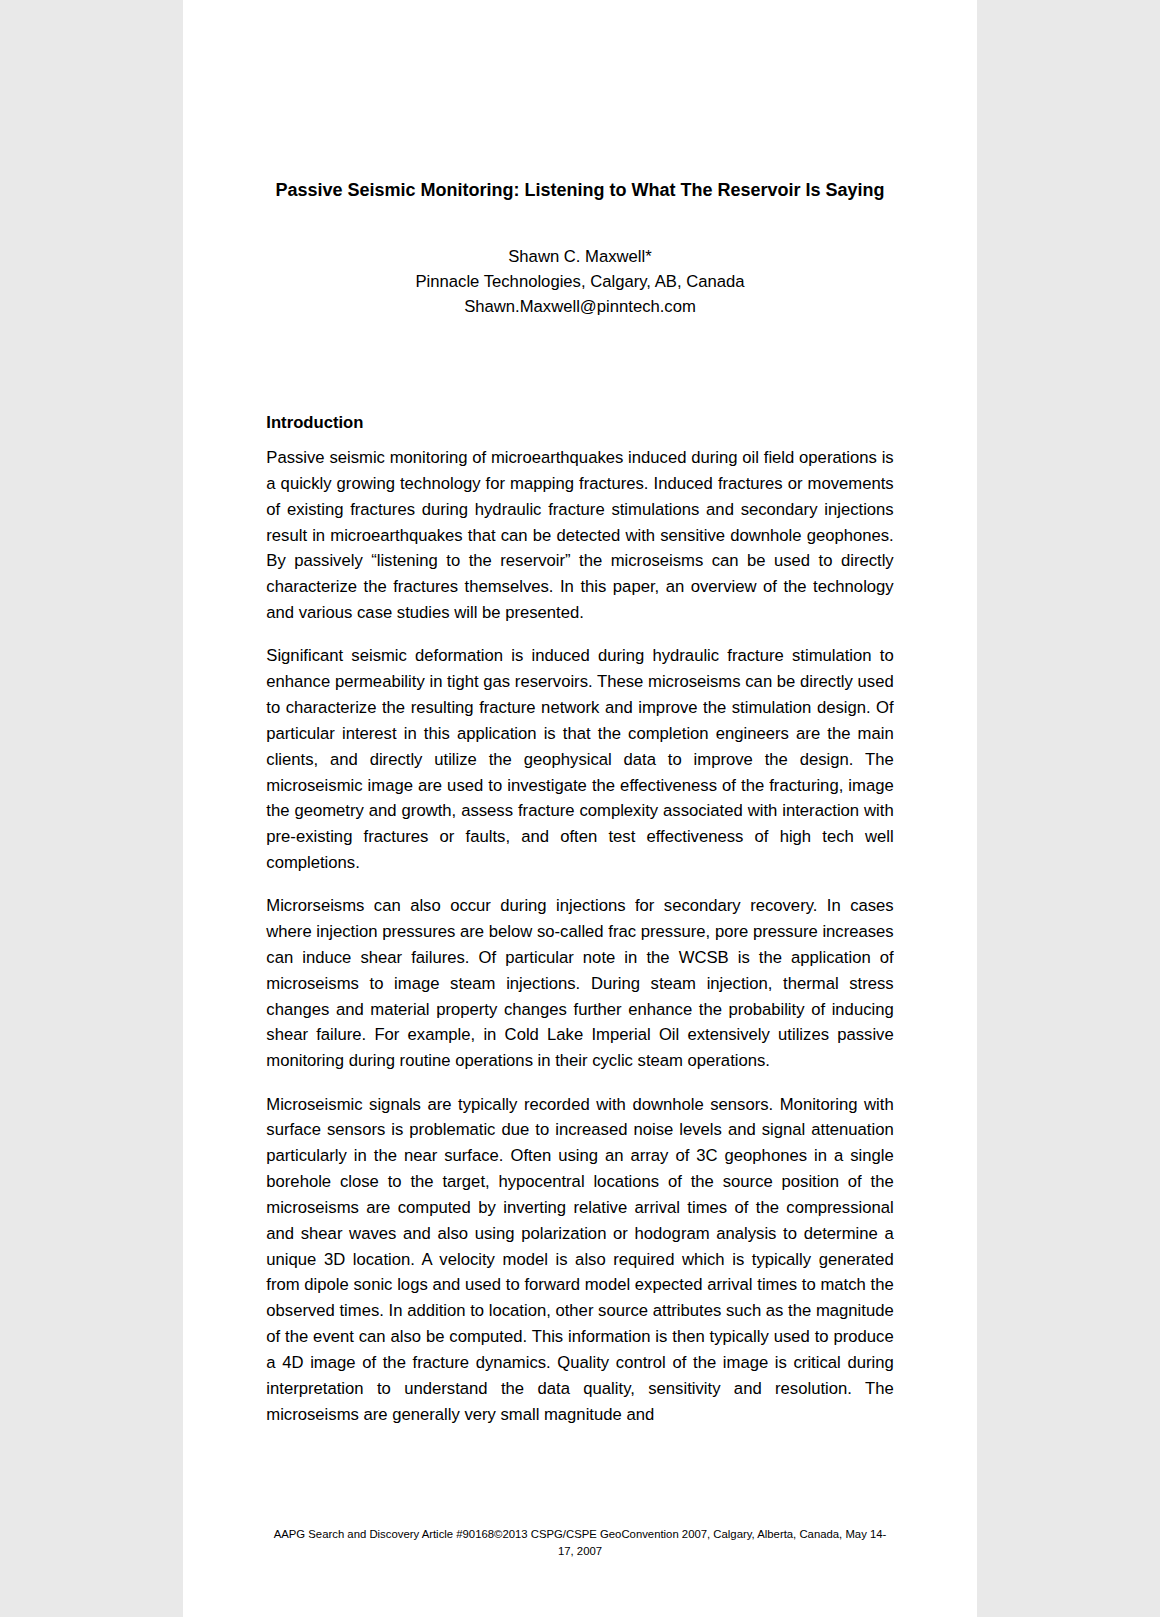Passive Seismic Monitoring: Listening to What The Reservoir Is Saying
Shawn C. Maxwell*
Pinnacle Technologies, Calgary, AB, Canada
Shawn.Maxwell@pinntech.com
Introduction
Passive seismic monitoring of microearthquakes induced during oil field operations is a quickly growing technology for mapping fractures. Induced fractures or movements of existing fractures during hydraulic fracture stimulations and secondary injections result in microearthquakes that can be detected with sensitive downhole geophones. By passively “listening to the reservoir” the microseisms can be used to directly characterize the fractures themselves. In this paper, an overview of the technology and various case studies will be presented.
Significant seismic deformation is induced during hydraulic fracture stimulation to enhance permeability in tight gas reservoirs. These microseisms can be directly used to characterize the resulting fracture network and improve the stimulation design. Of particular interest in this application is that the completion engineers are the main clients, and directly utilize the geophysical data to improve the design. The microseismic image are used to investigate the effectiveness of the fracturing, image the geometry and growth, assess fracture complexity associated with interaction with pre-existing fractures or faults, and often test effectiveness of high tech well completions.
Microrseisms can also occur during injections for secondary recovery. In cases where injection pressures are below so-called frac pressure, pore pressure increases can induce shear failures. Of particular note in the WCSB is the application of microseisms to image steam injections. During steam injection, thermal stress changes and material property changes further enhance the probability of inducing shear failure. For example, in Cold Lake Imperial Oil extensively utilizes passive monitoring during routine operations in their cyclic steam operations.
Microseismic signals are typically recorded with downhole sensors. Monitoring with surface sensors is problematic due to increased noise levels and signal attenuation particularly in the near surface. Often using an array of 3C geophones in a single borehole close to the target, hypocentral locations of the source position of the microseisms are computed by inverting relative arrival times of the compressional and shear waves and also using polarization or hodogram analysis to determine a unique 3D location. A velocity model is also required which is typically generated from dipole sonic logs and used to forward model expected arrival times to match the observed times. In addition to location, other source attributes such as the magnitude of the event can also be computed. This information is then typically used to produce a 4D image of the fracture dynamics. Quality control of the image is critical during interpretation to understand the data quality, sensitivity and resolution. The microseisms are generally very small magnitude and
AAPG Search and Discovery Article #90168©2013 CSPG/CSPE GeoConvention 2007, Calgary, Alberta, Canada, May 14-17, 2007